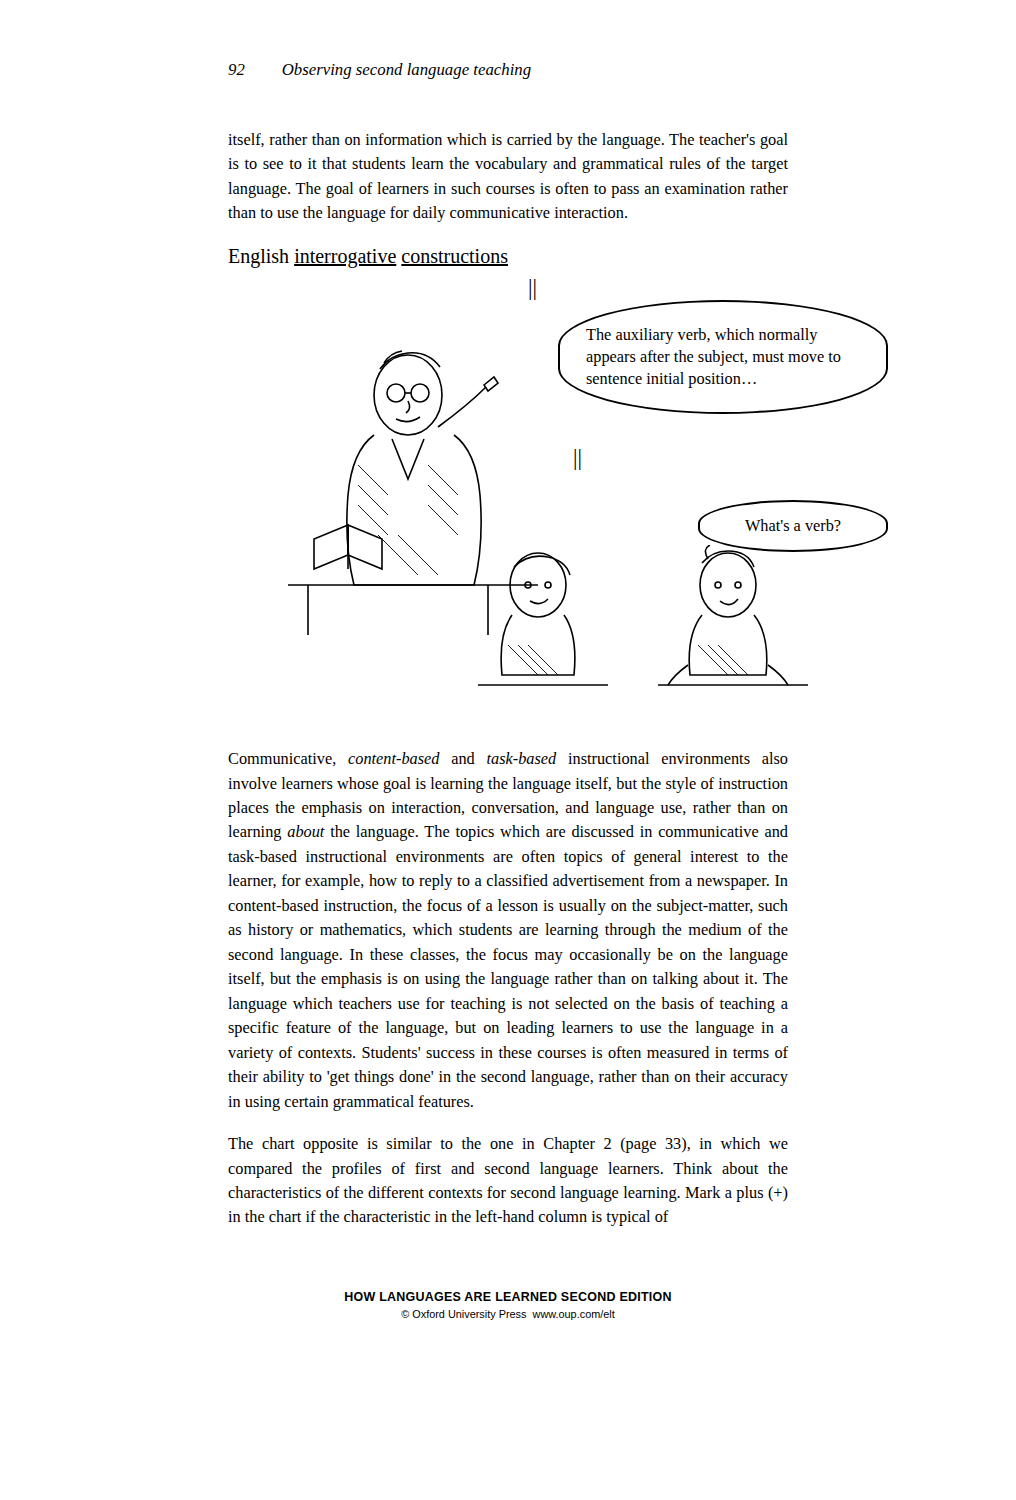92 Observing second language teaching
itself, rather than on information which is carried by the language. The teacher's goal is to see to it that students learn the vocabulary and grammatical rules of the target language. The goal of learners in such courses is often to pass an examination rather than to use the language for daily communicative interaction.
English interrogative constructions
||
The auxiliary verb, which normally appears after the subject, must move to sentence initial position…
||
What's a verb?
Communicative, content-based and task-based instructional environments also involve learners whose goal is learning the language itself, but the style of instruction places the emphasis on interaction, conversation, and language use, rather than on learning about the language. The topics which are discussed in communicative and task-based instructional environments are often topics of general interest to the learner, for example, how to reply to a classified advertisement from a newspaper. In content-based instruction, the focus of a lesson is usually on the subject-matter, such as history or mathematics, which students are learning through the medium of the second language. In these classes, the focus may occasionally be on the language itself, but the emphasis is on using the language rather than on talking about it. The language which teachers use for teaching is not selected on the basis of teaching a specific feature of the language, but on leading learners to use the language in a variety of contexts. Students' success in these courses is often measured in terms of their ability to 'get things done' in the second language, rather than on their accuracy in using certain grammatical features.
The chart opposite is similar to the one in Chapter 2 (page 33), in which we compared the profiles of first and second language learners. Think about the characteristics of the different contexts for second language learning. Mark a plus (+) in the chart if the characteristic in the left-hand column is typical of
HOW LANGUAGES ARE LEARNED SECOND EDITION
© Oxford University Press www.oup.com/elt